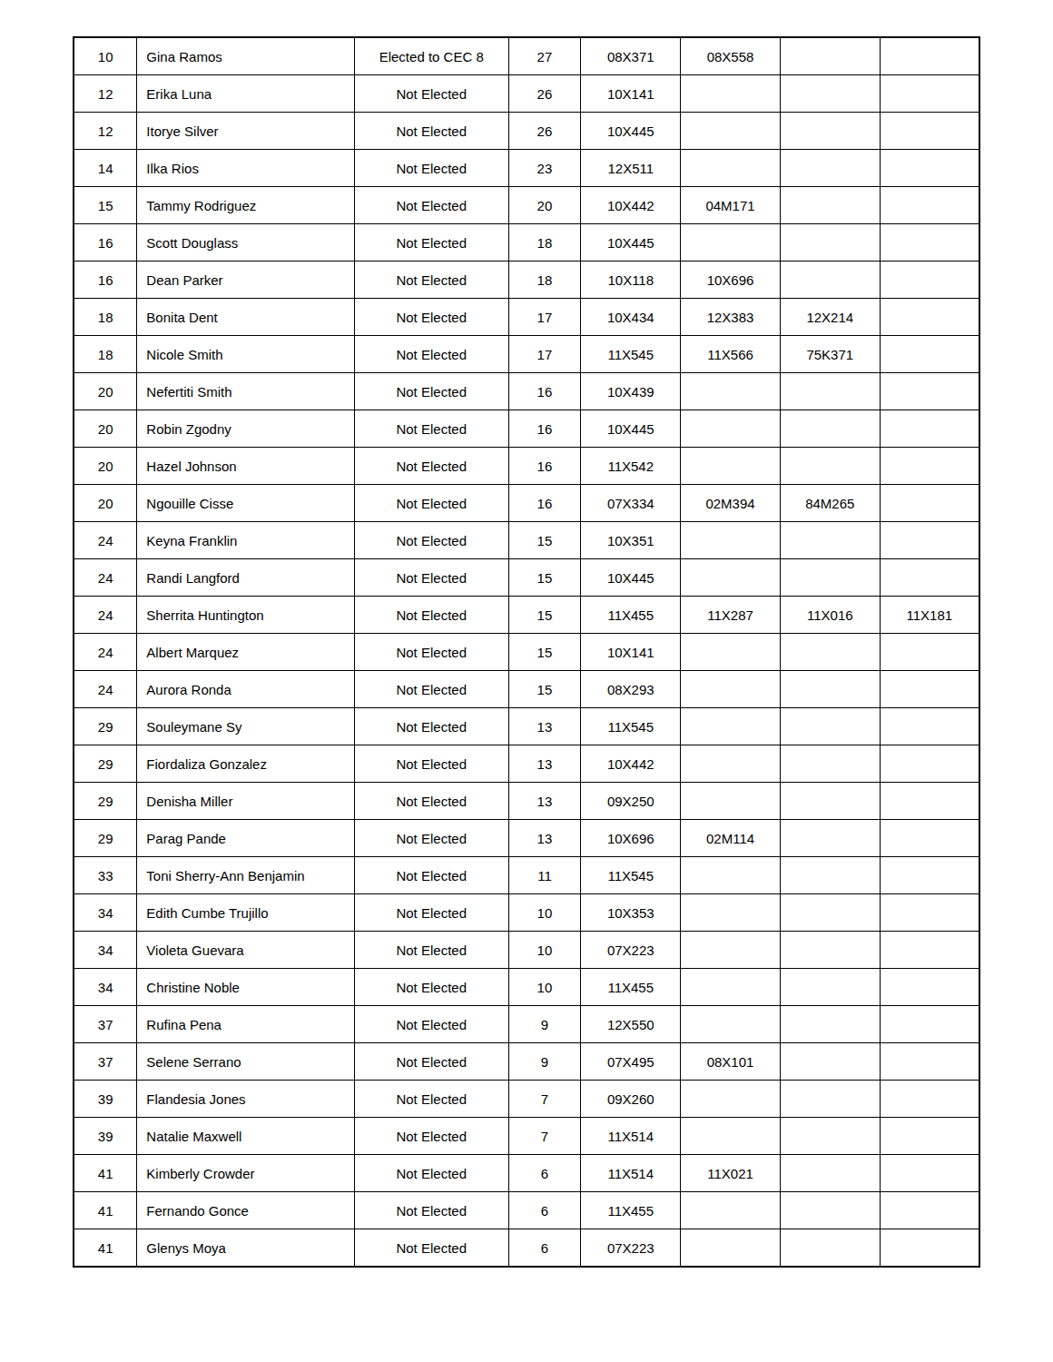| 10 | Gina Ramos | Elected to CEC 8 | 27 | 08X371 | 08X558 | | |
| 12 | Erika Luna | Not Elected | 26 | 10X141 | | | |
| 12 | Itorye Silver | Not Elected | 26 | 10X445 | | | |
| 14 | Ilka Rios | Not Elected | 23 | 12X511 | | | |
| 15 | Tammy Rodriguez | Not Elected | 20 | 10X442 | 04M171 | | |
| 16 | Scott Douglass | Not Elected | 18 | 10X445 | | | |
| 16 | Dean Parker | Not Elected | 18 | 10X118 | 10X696 | | |
| 18 | Bonita Dent | Not Elected | 17 | 10X434 | 12X383 | 12X214 | |
| 18 | Nicole Smith | Not Elected | 17 | 11X545 | 11X566 | 75K371 | |
| 20 | Nefertiti Smith | Not Elected | 16 | 10X439 | | | |
| 20 | Robin Zgodny | Not Elected | 16 | 10X445 | | | |
| 20 | Hazel Johnson | Not Elected | 16 | 11X542 | | | |
| 20 | Ngouille Cisse | Not Elected | 16 | 07X334 | 02M394 | 84M265 | |
| 24 | Keyna Franklin | Not Elected | 15 | 10X351 | | | |
| 24 | Randi Langford | Not Elected | 15 | 10X445 | | | |
| 24 | Sherrita Huntington | Not Elected | 15 | 11X455 | 11X287 | 11X016 | 11X181 |
| 24 | Albert Marquez | Not Elected | 15 | 10X141 | | | |
| 24 | Aurora Ronda | Not Elected | 15 | 08X293 | | | |
| 29 | Souleymane Sy | Not Elected | 13 | 11X545 | | | |
| 29 | Fiordaliza Gonzalez | Not Elected | 13 | 10X442 | | | |
| 29 | Denisha Miller | Not Elected | 13 | 09X250 | | | |
| 29 | Parag Pande | Not Elected | 13 | 10X696 | 02M114 | | |
| 33 | Toni Sherry-Ann Benjamin | Not Elected | 11 | 11X545 | | | |
| 34 | Edith Cumbe Trujillo | Not Elected | 10 | 10X353 | | | |
| 34 | Violeta Guevara | Not Elected | 10 | 07X223 | | | |
| 34 | Christine Noble | Not Elected | 10 | 11X455 | | | |
| 37 | Rufina Pena | Not Elected | 9 | 12X550 | | | |
| 37 | Selene Serrano | Not Elected | 9 | 07X495 | 08X101 | | |
| 39 | Flandesia Jones | Not Elected | 7 | 09X260 | | | |
| 39 | Natalie Maxwell | Not Elected | 7 | 11X514 | | | |
| 41 | Kimberly Crowder | Not Elected | 6 | 11X514 | 11X021 | | |
| 41 | Fernando Gonce | Not Elected | 6 | 11X455 | | | |
| 41 | Glenys Moya | Not Elected | 6 | 07X223 | | | |